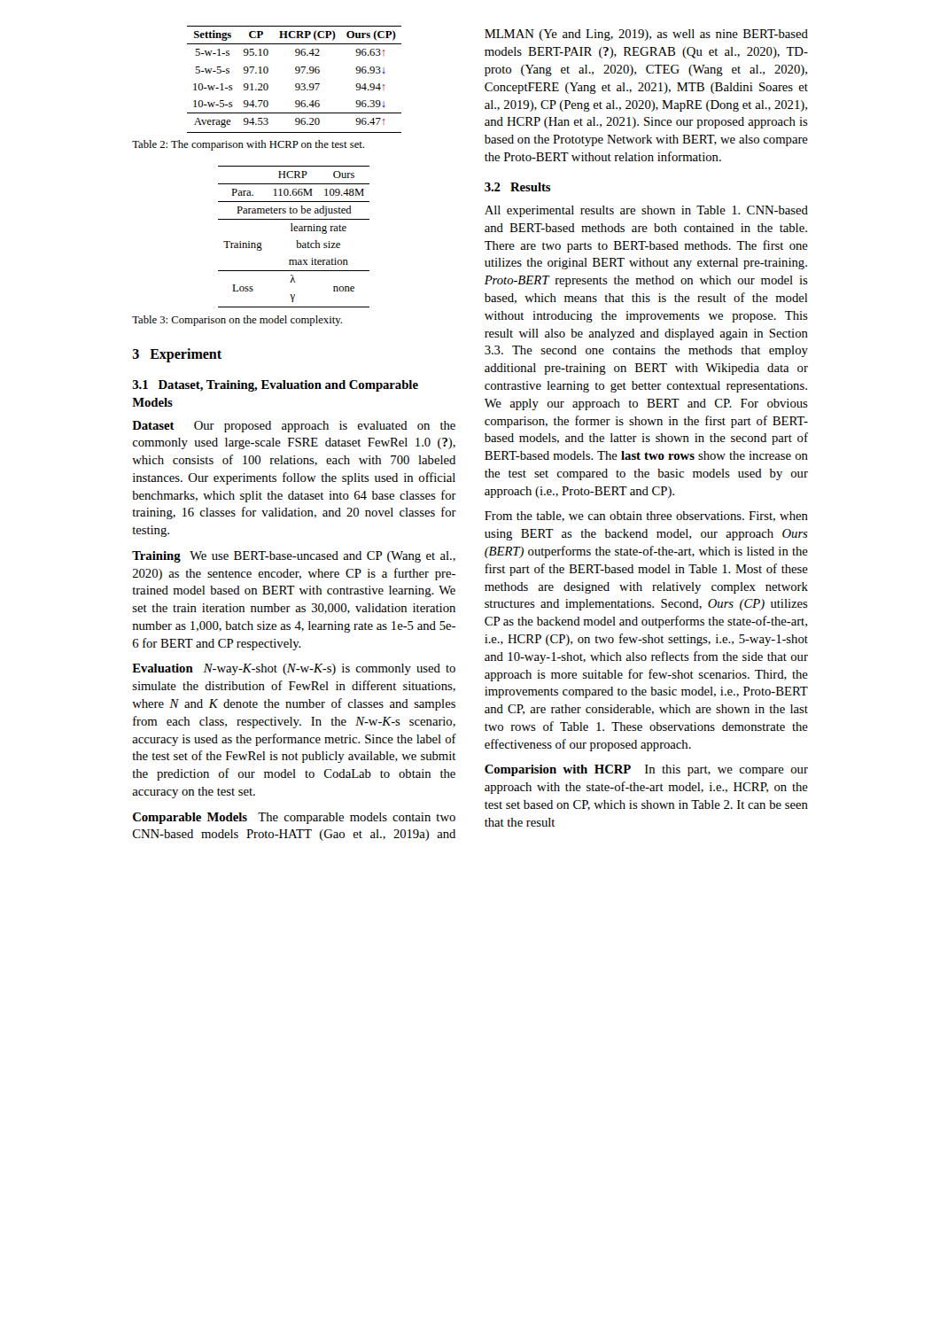| Settings | CP | HCRP (CP) | Ours (CP) |
| --- | --- | --- | --- |
| 5-w-1-s | 95.10 | 96.42 | 96.63 ↑ |
| 5-w-5-s | 97.10 | 97.96 | 96.93 ↓ |
| 10-w-1-s | 91.20 | 93.97 | 94.94 ↑ |
| 10-w-5-s | 94.70 | 96.46 | 96.39 ↓ |
| Average | 94.53 | 96.20 | 96.47 ↑ |
Table 2: The comparison with HCRP on the test set.
| | HCRP | Ours |
| Para. | 110.66M | 109.48M |
| Parameters to be adjusted |
| Training | learning rate |
| batch size |
| max iteration |
| Loss | λ | none |
| γ |
Table 3: Comparison on the model complexity.
3 Experiment
3.1 Dataset, Training, Evaluation and Comparable Models
Dataset Our proposed approach is evaluated on the commonly used large-scale FSRE dataset FewRel 1.0 (?), which consists of 100 relations, each with 700 labeled instances. Our experiments follow the splits used in official benchmarks, which split the dataset into 64 base classes for training, 16 classes for validation, and 20 novel classes for testing.
Training We use BERT-base-uncased and CP (Wang et al., 2020) as the sentence encoder, where CP is a further pre-trained model based on BERT with contrastive learning. We set the train iteration number as 30,000, validation iteration number as 1,000, batch size as 4, learning rate as 1e-5 and 5e-6 for BERT and CP respectively.
Evaluation N-way-K-shot (N-w-K-s) is commonly used to simulate the distribution of FewRel in different situations, where N and K denote the number of classes and samples from each class, respectively. In the N-w-K-s scenario, accuracy is used as the performance metric. Since the label of the test set of the FewRel is not publicly available, we submit the prediction of our model to CodaLab to obtain the accuracy on the test set.
Comparable Models The comparable models contain two CNN-based models Proto-HATT (Gao et al., 2019a) and MLMAN (Ye and Ling, 2019), as well as nine BERT-based models BERT-PAIR (?), REGRAB (Qu et al., 2020), TD-proto (Yang et al., 2020), CTEG (Wang et al., 2020), ConceptFERE (Yang et al., 2021), MTB (Baldini Soares et al., 2019), CP (Peng et al., 2020), MapRE (Dong et al., 2021), and HCRP (Han et al., 2021). Since our proposed approach is based on the Prototype Network with BERT, we also compare the Proto-BERT without relation information.
3.2 Results
All experimental results are shown in Table 1. CNN-based and BERT-based methods are both contained in the table. There are two parts to BERT-based methods. The first one utilizes the original BERT without any external pre-training. Proto-BERT represents the method on which our model is based, which means that this is the result of the model without introducing the improvements we propose. This result will also be analyzed and displayed again in Section 3.3. The second one contains the methods that employ additional pre-training on BERT with Wikipedia data or contrastive learning to get better contextual representations. We apply our approach to BERT and CP. For obvious comparison, the former is shown in the first part of BERT-based models, and the latter is shown in the second part of BERT-based models. The last two rows show the increase on the test set compared to the basic models used by our approach (i.e., Proto-BERT and CP).
From the table, we can obtain three observations. First, when using BERT as the backend model, our approach Ours (BERT) outperforms the state-of-the-art, which is listed in the first part of the BERT-based model in Table 1. Most of these methods are designed with relatively complex network structures and implementations. Second, Ours (CP) utilizes CP as the backend model and outperforms the state-of-the-art, i.e., HCRP (CP), on two few-shot settings, i.e., 5-way-1-shot and 10-way-1-shot, which also reflects from the side that our approach is more suitable for few-shot scenarios. Third, the improvements compared to the basic model, i.e., Proto-BERT and CP, are rather considerable, which are shown in the last two rows of Table 1. These observations demonstrate the effectiveness of our proposed approach.
Comparision with HCRP In this part, we compare our approach with the state-of-the-art model, i.e., HCRP, on the test set based on CP, which is shown in Table 2. It can be seen that the result